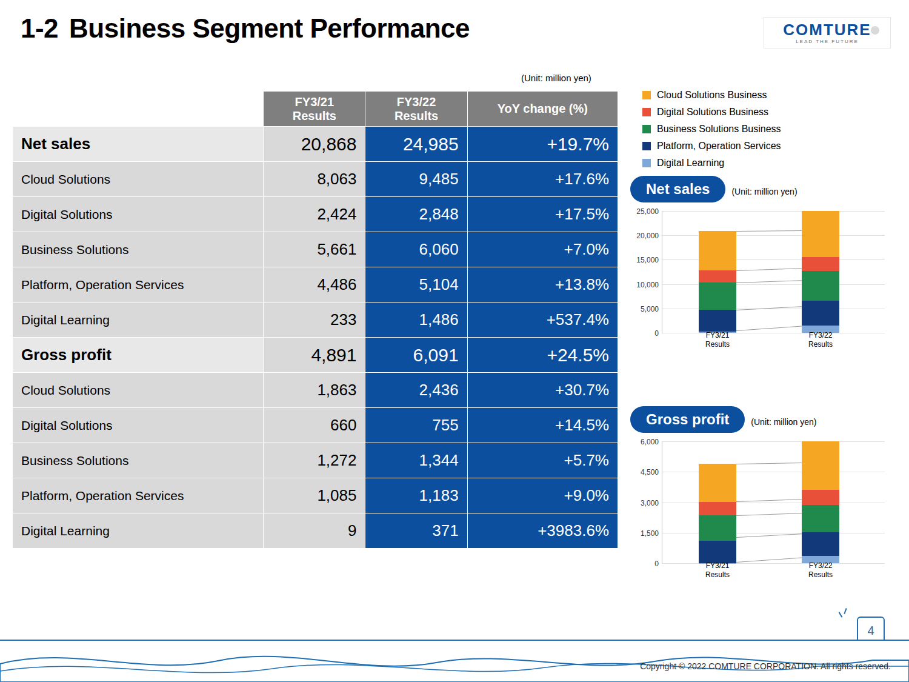1-2 Business Segment Performance
COMTURE
LEAD THE FUTURE
(Unit: million yen)
| | FY3/21 Results | FY3/22 Results | YoY change (%) |
| --- | --- | --- | --- |
| Net sales | 20,868 | 24,985 | +19.7% |
| Cloud Solutions | 8,063 | 9,485 | +17.6% |
| Digital Solutions | 2,424 | 2,848 | +17.5% |
| Business Solutions | 5,661 | 6,060 | +7.0% |
| Platform, Operation Services | 4,486 | 5,104 | +13.8% |
| Digital Learning | 233 | 1,486 | +537.4% |
| Gross profit | 4,891 | 6,091 | +24.5% |
| Cloud Solutions | 1,863 | 2,436 | +30.7% |
| Digital Solutions | 660 | 755 | +14.5% |
| Business Solutions | 1,272 | 1,344 | +5.7% |
| Platform, Operation Services | 1,085 | 1,183 | +9.0% |
| Digital Learning | 9 | 371 | +3983.6% |
Cloud Solutions Business
Digital Solutions Business
Business Solutions Business
Platform, Operation Services
Digital Learning
Net sales(Unit: million yen)
25,000
20,000
15,000
10,000
5,000
0
FY3/21
Results
FY3/22
Results
Gross profit(Unit: million yen)
6,000
4,500
3,000
1,500
0
FY3/21
Results
FY3/22
Results
4
Copyright © 2022 COMTURE CORPORATION. All rights reserved.